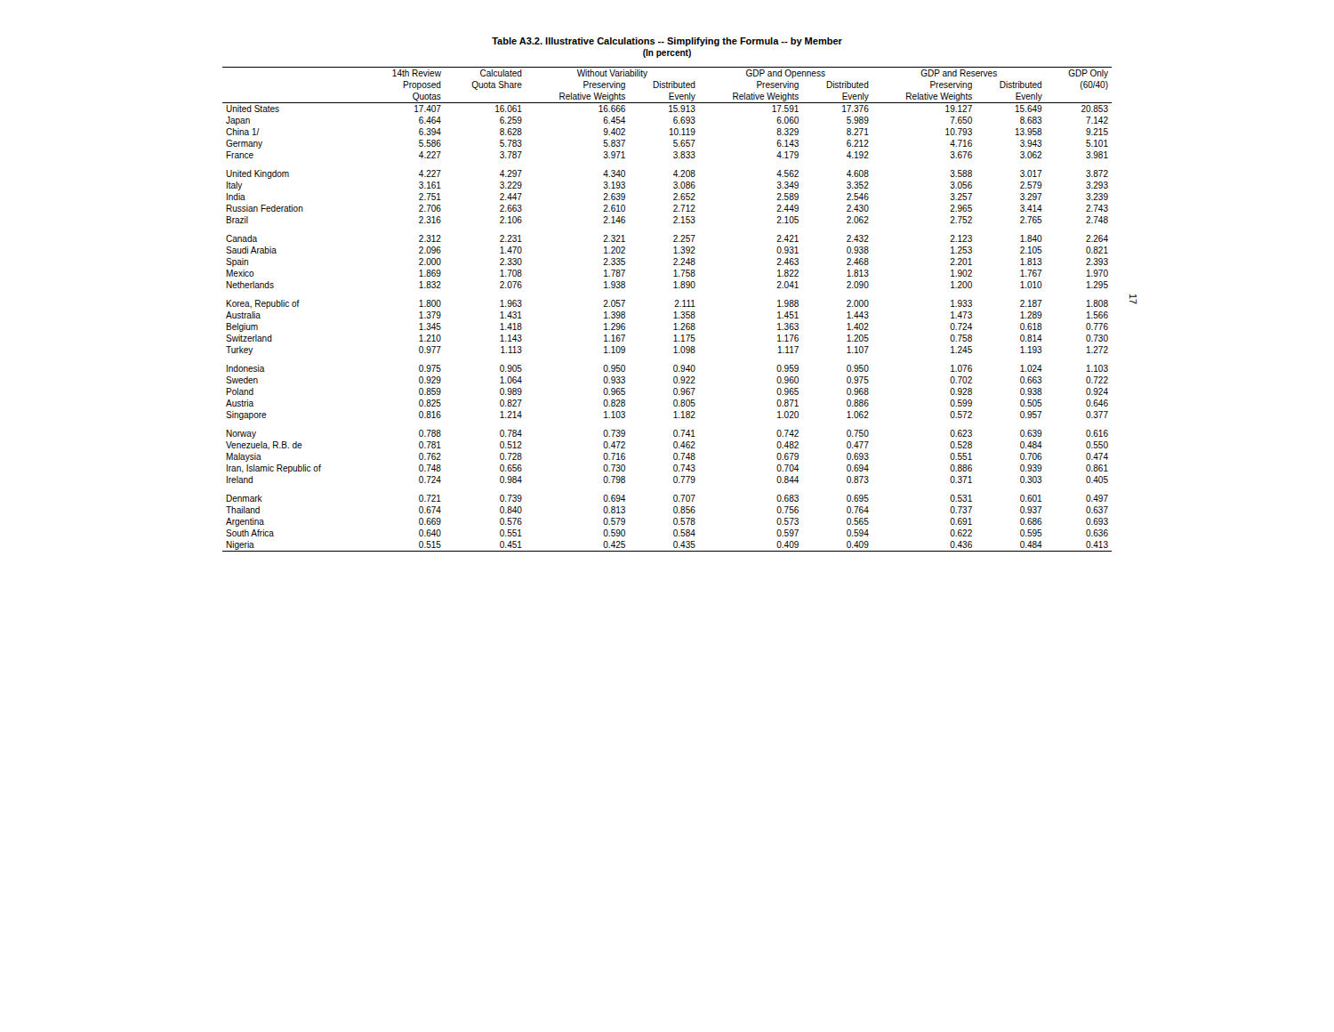17
Table A3.2. Illustrative Calculations -- Simplifying the Formula -- by Member
(In percent)
| | 14th Review | Calculated | Without Variability | GDP and Openness | GDP and Reserves | GDP Only |
| --- | --- | --- | --- | --- | --- | --- |
| | Proposed | Quota Share | Preserving | Distributed | Preserving | Distributed | Preserving | Distributed | (60/40) |
| | Quotas | | Relative Weights | Evenly | Relative Weights | Evenly | Relative Weights | Evenly | |
| United States | 17.407 | 16.061 | 16.666 | 15.913 | 17.591 | 17.376 | 19.127 | 15.649 | 20.853 |
| Japan | 6.464 | 6.259 | 6.454 | 6.693 | 6.060 | 5.989 | 7.650 | 8.683 | 7.142 |
| China 1/ | 6.394 | 8.628 | 9.402 | 10.119 | 8.329 | 8.271 | 10.793 | 13.958 | 9.215 |
| Germany | 5.586 | 5.783 | 5.837 | 5.657 | 6.143 | 6.212 | 4.716 | 3.943 | 5.101 |
| France | 4.227 | 3.787 | 3.971 | 3.833 | 4.179 | 4.192 | 3.676 | 3.062 | 3.981 |
| United Kingdom | 4.227 | 4.297 | 4.340 | 4.208 | 4.562 | 4.608 | 3.588 | 3.017 | 3.872 |
| Italy | 3.161 | 3.229 | 3.193 | 3.086 | 3.349 | 3.352 | 3.056 | 2.579 | 3.293 |
| India | 2.751 | 2.447 | 2.639 | 2.652 | 2.589 | 2.546 | 3.257 | 3.297 | 3.239 |
| Russian Federation | 2.706 | 2.663 | 2.610 | 2.712 | 2.449 | 2.430 | 2.965 | 3.414 | 2.743 |
| Brazil | 2.316 | 2.106 | 2.146 | 2.153 | 2.105 | 2.062 | 2.752 | 2.765 | 2.748 |
| Canada | 2.312 | 2.231 | 2.321 | 2.257 | 2.421 | 2.432 | 2.123 | 1.840 | 2.264 |
| Saudi Arabia | 2.096 | 1.470 | 1.202 | 1.392 | 0.931 | 0.938 | 1.253 | 2.105 | 0.821 |
| Spain | 2.000 | 2.330 | 2.335 | 2.248 | 2.463 | 2.468 | 2.201 | 1.813 | 2.393 |
| Mexico | 1.869 | 1.708 | 1.787 | 1.758 | 1.822 | 1.813 | 1.902 | 1.767 | 1.970 |
| Netherlands | 1.832 | 2.076 | 1.938 | 1.890 | 2.041 | 2.090 | 1.200 | 1.010 | 1.295 |
| Korea, Republic of | 1.800 | 1.963 | 2.057 | 2.111 | 1.988 | 2.000 | 1.933 | 2.187 | 1.808 |
| Australia | 1.379 | 1.431 | 1.398 | 1.358 | 1.451 | 1.443 | 1.473 | 1.289 | 1.566 |
| Belgium | 1.345 | 1.418 | 1.296 | 1.268 | 1.363 | 1.402 | 0.724 | 0.618 | 0.776 |
| Switzerland | 1.210 | 1.143 | 1.167 | 1.175 | 1.176 | 1.205 | 0.758 | 0.814 | 0.730 |
| Turkey | 0.977 | 1.113 | 1.109 | 1.098 | 1.117 | 1.107 | 1.245 | 1.193 | 1.272 |
| Indonesia | 0.975 | 0.905 | 0.950 | 0.940 | 0.959 | 0.950 | 1.076 | 1.024 | 1.103 |
| Sweden | 0.929 | 1.064 | 0.933 | 0.922 | 0.960 | 0.975 | 0.702 | 0.663 | 0.722 |
| Poland | 0.859 | 0.989 | 0.965 | 0.967 | 0.965 | 0.968 | 0.928 | 0.938 | 0.924 |
| Austria | 0.825 | 0.827 | 0.828 | 0.805 | 0.871 | 0.886 | 0.599 | 0.505 | 0.646 |
| Singapore | 0.816 | 1.214 | 1.103 | 1.182 | 1.020 | 1.062 | 0.572 | 0.957 | 0.377 |
| Norway | 0.788 | 0.784 | 0.739 | 0.741 | 0.742 | 0.750 | 0.623 | 0.639 | 0.616 |
| Venezuela, R.B. de | 0.781 | 0.512 | 0.472 | 0.462 | 0.482 | 0.477 | 0.528 | 0.484 | 0.550 |
| Malaysia | 0.762 | 0.728 | 0.716 | 0.748 | 0.679 | 0.693 | 0.551 | 0.706 | 0.474 |
| Iran, Islamic Republic of | 0.748 | 0.656 | 0.730 | 0.743 | 0.704 | 0.694 | 0.886 | 0.939 | 0.861 |
| Ireland | 0.724 | 0.984 | 0.798 | 0.779 | 0.844 | 0.873 | 0.371 | 0.303 | 0.405 |
| Denmark | 0.721 | 0.739 | 0.694 | 0.707 | 0.683 | 0.695 | 0.531 | 0.601 | 0.497 |
| Thailand | 0.674 | 0.840 | 0.813 | 0.856 | 0.756 | 0.764 | 0.737 | 0.937 | 0.637 |
| Argentina | 0.669 | 0.576 | 0.579 | 0.578 | 0.573 | 0.565 | 0.691 | 0.686 | 0.693 |
| South Africa | 0.640 | 0.551 | 0.590 | 0.584 | 0.597 | 0.594 | 0.622 | 0.595 | 0.636 |
| Nigeria | 0.515 | 0.451 | 0.425 | 0.435 | 0.409 | 0.409 | 0.436 | 0.484 | 0.413 |